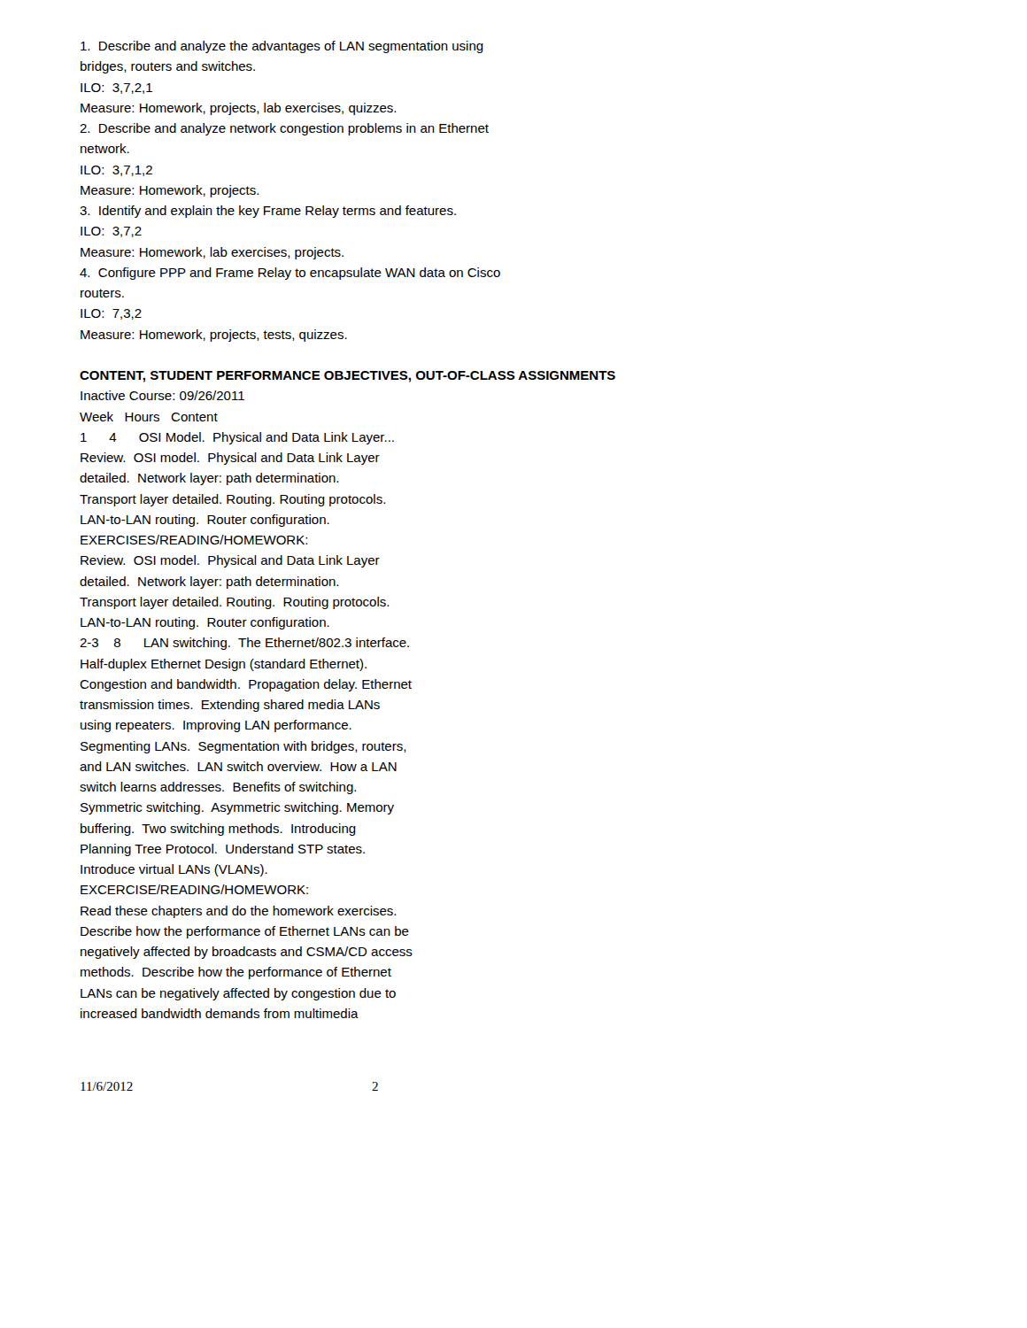1. Describe and analyze the advantages of LAN segmentation using
bridges, routers and switches.
ILO: 3,7,2,1
Measure: Homework, projects, lab exercises, quizzes.
2. Describe and analyze network congestion problems in an Ethernet
network.
ILO: 3,7,1,2
Measure: Homework, projects.
3. Identify and explain the key Frame Relay terms and features.
ILO: 3,7,2
Measure: Homework, lab exercises, projects.
4. Configure PPP and Frame Relay to encapsulate WAN data on Cisco
routers.
ILO: 7,3,2
Measure: Homework, projects, tests, quizzes.
CONTENT, STUDENT PERFORMANCE OBJECTIVES, OUT-OF-CLASS ASSIGNMENTS
Inactive Course: 09/26/2011
Week Hours Content
1 4 OSI Model. Physical and Data Link Layer...
Review. OSI model. Physical and Data Link Layer
detailed. Network layer: path determination.
Transport layer detailed. Routing. Routing protocols.
LAN-to-LAN routing. Router configuration.
EXERCISES/READING/HOMEWORK:
Review. OSI model. Physical and Data Link Layer
detailed. Network layer: path determination.
Transport layer detailed. Routing. Routing protocols.
LAN-to-LAN routing. Router configuration.
2-3 8 LAN switching. The Ethernet/802.3 interface.
Half-duplex Ethernet Design (standard Ethernet).
Congestion and bandwidth. Propagation delay. Ethernet
transmission times. Extending shared media LANs
using repeaters. Improving LAN performance.
Segmenting LANs. Segmentation with bridges, routers,
and LAN switches. LAN switch overview. How a LAN
switch learns addresses. Benefits of switching.
Symmetric switching. Asymmetric switching. Memory
buffering. Two switching methods. Introducing
Planning Tree Protocol. Understand STP states.
Introduce virtual LANs (VLANs).
EXCERCISE/READING/HOMEWORK:
Read these chapters and do the homework exercises.
Describe how the performance of Ethernet LANs can be
negatively affected by broadcasts and CSMA/CD access
methods. Describe how the performance of Ethernet
LANs can be negatively affected by congestion due to
increased bandwidth demands from multimedia
11/6/2012 2